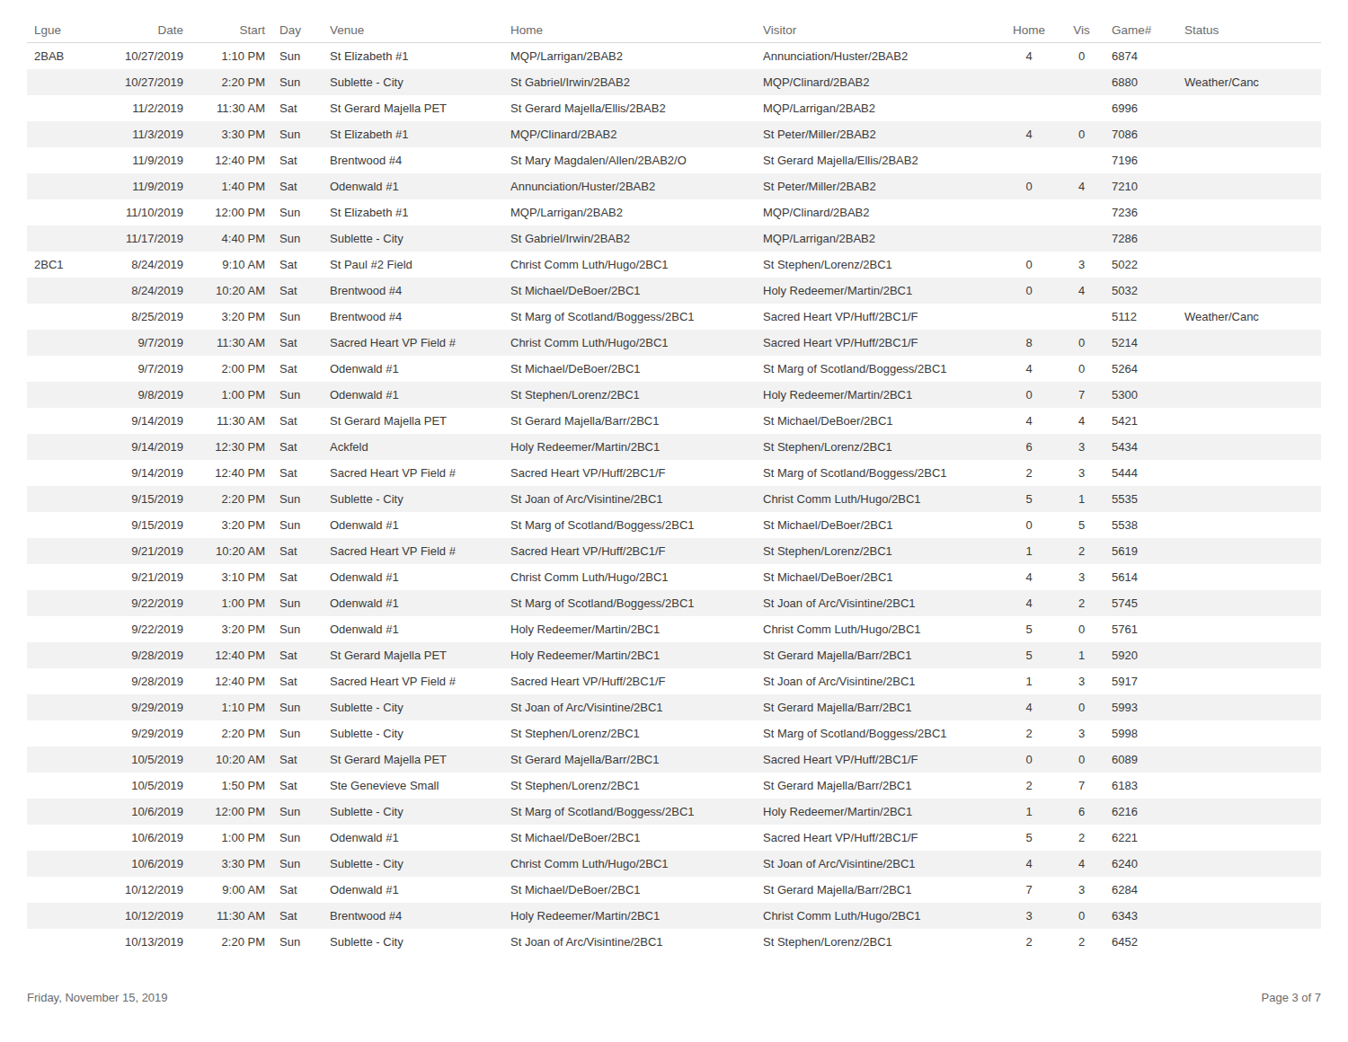| Lgue | Date | Start | Day | Venue | Home | Visitor | Home | Vis | Game# | Status |
| --- | --- | --- | --- | --- | --- | --- | --- | --- | --- | --- |
| 2BAB | 10/27/2019 | 1:10 PM | Sun | St Elizabeth #1 | MQP/Larrigan/2BAB2 | Annunciation/Huster/2BAB2 | 4 | 0 | 6874 | |
| | 10/27/2019 | 2:20 PM | Sun | Sublette - City | St Gabriel/Irwin/2BAB2 | MQP/Clinard/2BAB2 | | | 6880 | Weather/Canc |
| | 11/2/2019 | 11:30 AM | Sat | St Gerard Majella PET | St Gerard Majella/Ellis/2BAB2 | MQP/Larrigan/2BAB2 | | | 6996 | |
| | 11/3/2019 | 3:30 PM | Sun | St Elizabeth #1 | MQP/Clinard/2BAB2 | St Peter/Miller/2BAB2 | 4 | 0 | 7086 | |
| | 11/9/2019 | 12:40 PM | Sat | Brentwood #4 | St Mary Magdalen/Allen/2BAB2/O | St Gerard Majella/Ellis/2BAB2 | | | 7196 | |
| | 11/9/2019 | 1:40 PM | Sat | Odenwald #1 | Annunciation/Huster/2BAB2 | St Peter/Miller/2BAB2 | 0 | 4 | 7210 | |
| | 11/10/2019 | 12:00 PM | Sun | St Elizabeth #1 | MQP/Larrigan/2BAB2 | MQP/Clinard/2BAB2 | | | 7236 | |
| | 11/17/2019 | 4:40 PM | Sun | Sublette - City | St Gabriel/Irwin/2BAB2 | MQP/Larrigan/2BAB2 | | | 7286 | |
| 2BC1 | 8/24/2019 | 9:10 AM | Sat | St Paul #2 Field | Christ Comm Luth/Hugo/2BC1 | St Stephen/Lorenz/2BC1 | 0 | 3 | 5022 | |
| | 8/24/2019 | 10:20 AM | Sat | Brentwood #4 | St Michael/DeBoer/2BC1 | Holy Redeemer/Martin/2BC1 | 0 | 4 | 5032 | |
| | 8/25/2019 | 3:20 PM | Sun | Brentwood #4 | St Marg of Scotland/Boggess/2BC1 | Sacred Heart VP/Huff/2BC1/F | | | 5112 | Weather/Canc |
| | 9/7/2019 | 11:30 AM | Sat | Sacred Heart VP Field # | Christ Comm Luth/Hugo/2BC1 | Sacred Heart VP/Huff/2BC1/F | 8 | 0 | 5214 | |
| | 9/7/2019 | 2:00 PM | Sat | Odenwald #1 | St Michael/DeBoer/2BC1 | St Marg of Scotland/Boggess/2BC1 | 4 | 0 | 5264 | |
| | 9/8/2019 | 1:00 PM | Sun | Odenwald #1 | St Stephen/Lorenz/2BC1 | Holy Redeemer/Martin/2BC1 | 0 | 7 | 5300 | |
| | 9/14/2019 | 11:30 AM | Sat | St Gerard Majella PET | St Gerard Majella/Barr/2BC1 | St Michael/DeBoer/2BC1 | 4 | 4 | 5421 | |
| | 9/14/2019 | 12:30 PM | Sat | Ackfeld | Holy Redeemer/Martin/2BC1 | St Stephen/Lorenz/2BC1 | 6 | 3 | 5434 | |
| | 9/14/2019 | 12:40 PM | Sat | Sacred Heart VP Field # | Sacred Heart VP/Huff/2BC1/F | St Marg of Scotland/Boggess/2BC1 | 2 | 3 | 5444 | |
| | 9/15/2019 | 2:20 PM | Sun | Sublette - City | St Joan of Arc/Visintine/2BC1 | Christ Comm Luth/Hugo/2BC1 | 5 | 1 | 5535 | |
| | 9/15/2019 | 3:20 PM | Sun | Odenwald #1 | St Marg of Scotland/Boggess/2BC1 | St Michael/DeBoer/2BC1 | 0 | 5 | 5538 | |
| | 9/21/2019 | 10:20 AM | Sat | Sacred Heart VP Field # | Sacred Heart VP/Huff/2BC1/F | St Stephen/Lorenz/2BC1 | 1 | 2 | 5619 | |
| | 9/21/2019 | 3:10 PM | Sat | Odenwald #1 | Christ Comm Luth/Hugo/2BC1 | St Michael/DeBoer/2BC1 | 4 | 3 | 5614 | |
| | 9/22/2019 | 1:00 PM | Sun | Odenwald #1 | St Marg of Scotland/Boggess/2BC1 | St Joan of Arc/Visintine/2BC1 | 4 | 2 | 5745 | |
| | 9/22/2019 | 3:20 PM | Sun | Odenwald #1 | Holy Redeemer/Martin/2BC1 | Christ Comm Luth/Hugo/2BC1 | 5 | 0 | 5761 | |
| | 9/28/2019 | 12:40 PM | Sat | St Gerard Majella PET | Holy Redeemer/Martin/2BC1 | St Gerard Majella/Barr/2BC1 | 5 | 1 | 5920 | |
| | 9/28/2019 | 12:40 PM | Sat | Sacred Heart VP Field # | Sacred Heart VP/Huff/2BC1/F | St Joan of Arc/Visintine/2BC1 | 1 | 3 | 5917 | |
| | 9/29/2019 | 1:10 PM | Sun | Sublette - City | St Joan of Arc/Visintine/2BC1 | St Gerard Majella/Barr/2BC1 | 4 | 0 | 5993 | |
| | 9/29/2019 | 2:20 PM | Sun | Sublette - City | St Stephen/Lorenz/2BC1 | St Marg of Scotland/Boggess/2BC1 | 2 | 3 | 5998 | |
| | 10/5/2019 | 10:20 AM | Sat | St Gerard Majella PET | St Gerard Majella/Barr/2BC1 | Sacred Heart VP/Huff/2BC1/F | 0 | 0 | 6089 | |
| | 10/5/2019 | 1:50 PM | Sat | Ste Genevieve Small | St Stephen/Lorenz/2BC1 | St Gerard Majella/Barr/2BC1 | 2 | 7 | 6183 | |
| | 10/6/2019 | 12:00 PM | Sun | Sublette - City | St Marg of Scotland/Boggess/2BC1 | Holy Redeemer/Martin/2BC1 | 1 | 6 | 6216 | |
| | 10/6/2019 | 1:00 PM | Sun | Odenwald #1 | St Michael/DeBoer/2BC1 | Sacred Heart VP/Huff/2BC1/F | 5 | 2 | 6221 | |
| | 10/6/2019 | 3:30 PM | Sun | Sublette - City | Christ Comm Luth/Hugo/2BC1 | St Joan of Arc/Visintine/2BC1 | 4 | 4 | 6240 | |
| | 10/12/2019 | 9:00 AM | Sat | Odenwald #1 | St Michael/DeBoer/2BC1 | St Gerard Majella/Barr/2BC1 | 7 | 3 | 6284 | |
| | 10/12/2019 | 11:30 AM | Sat | Brentwood #4 | Holy Redeemer/Martin/2BC1 | Christ Comm Luth/Hugo/2BC1 | 3 | 0 | 6343 | |
| | 10/13/2019 | 2:20 PM | Sun | Sublette - City | St Joan of Arc/Visintine/2BC1 | St Stephen/Lorenz/2BC1 | 2 | 2 | 6452 | |
Friday, November 15, 2019
Page 3 of 7